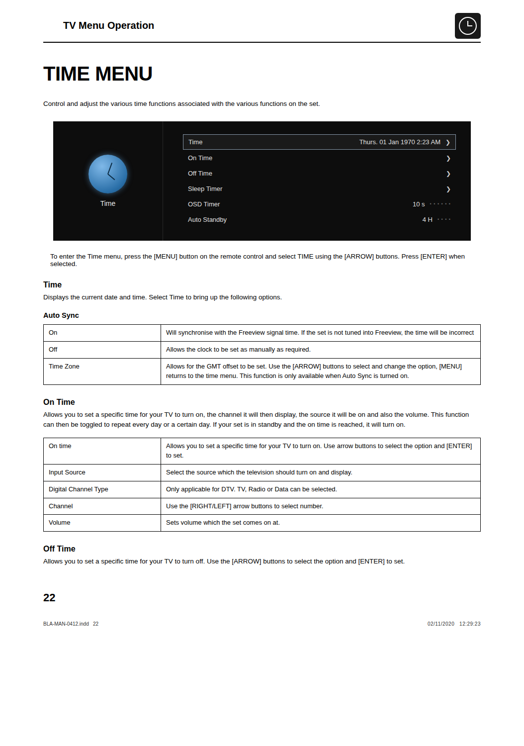TV Menu Operation
TIME MENU
Control and adjust the various time functions associated with the various functions on the set.
Time
Time Thurs. 01 Jan 1970 2:23 AM ❯
On Time ❯
Off Time ❯
Sleep Timer ❯
OSD Timer 10 s• • • • • •
Auto Standby 4 H• • • •
To enter the Time menu, press the [MENU] button on the remote control and select TIME using the [ARROW] buttons. Press [ENTER] when selected.
Time
Displays the current date and time. Select Time to bring up the following options.
Auto Sync
| On | Will synchronise with the Freeview signal time. If the set is not tuned into Freeview, the time will be incorrect |
| Off | Allows the clock to be set as manually as required. |
| Time Zone | Allows for the GMT offset to be set. Use the [ARROW] buttons to select and change the option, [MENU] returns to the time menu. This function is only available when Auto Sync is turned on. |
On Time
Allows you to set a specific time for your TV to turn on, the channel it will then display, the source it will be on and also the volume. This function can then be toggled to repeat every day or a certain day. If your set is in standby and the on time is reached, it will turn on.
| On time | Allows you to set a specific time for your TV to turn on. Use arrow buttons to select the option and [ENTER] to set. |
| Input Source | Select the source which the television should turn on and display. |
| Digital Channel Type | Only applicable for DTV. TV, Radio or Data can be selected. |
| Channel | Use the [RIGHT/LEFT] arrow buttons to select number. |
| Volume | Sets volume which the set comes on at. |
Off Time
Allows you to set a specific time for your TV to turn off. Use the [ARROW] buttons to select the option and [ENTER] to set.
22
BLA-MAN-0412.indd 22 02/11/2020 12:29:23